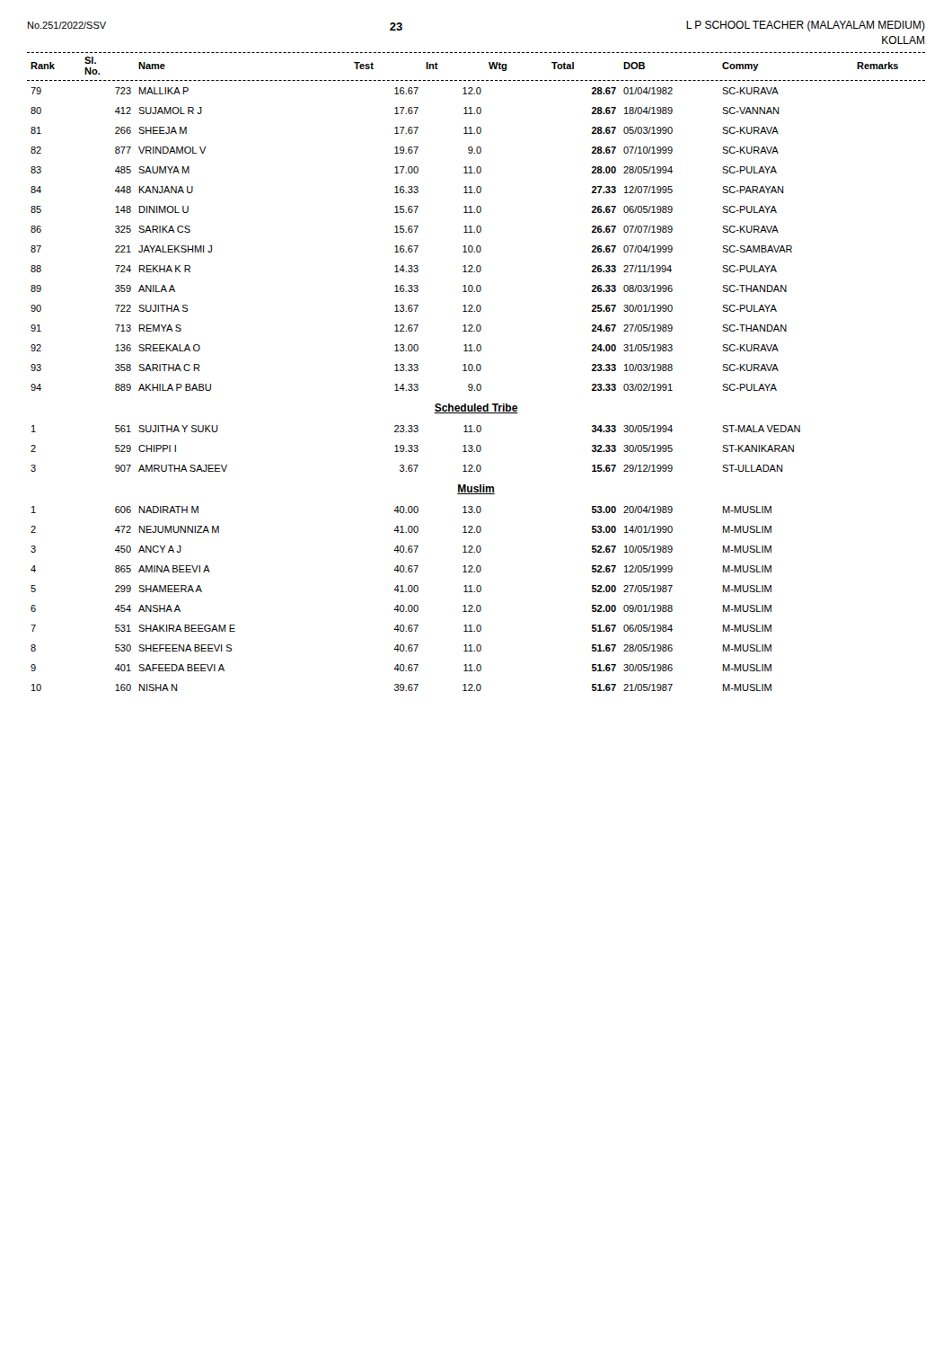No.251/2022/SSV
23
L P SCHOOL TEACHER (MALAYALAM MEDIUM)
KOLLAM
| Rank | Sl. No. | Name | Test | Int | Wtg | Total | DOB | Commy | Remarks |
| --- | --- | --- | --- | --- | --- | --- | --- | --- | --- |
| 79 | 723 | MALLIKA P | 16.67 | 12.0 | | 28.67 | 01/04/1982 | SC-KURAVA | |
| 80 | 412 | SUJAMOL R J | 17.67 | 11.0 | | 28.67 | 18/04/1989 | SC-VANNAN | |
| 81 | 266 | SHEEJA M | 17.67 | 11.0 | | 28.67 | 05/03/1990 | SC-KURAVA | |
| 82 | 877 | VRINDAMOL V | 19.67 | 9.0 | | 28.67 | 07/10/1999 | SC-KURAVA | |
| 83 | 485 | SAUMYA M | 17.00 | 11.0 | | 28.00 | 28/05/1994 | SC-PULAYA | |
| 84 | 448 | KANJANA U | 16.33 | 11.0 | | 27.33 | 12/07/1995 | SC-PARAYAN | |
| 85 | 148 | DINIMOL U | 15.67 | 11.0 | | 26.67 | 06/05/1989 | SC-PULAYA | |
| 86 | 325 | SARIKA CS | 15.67 | 11.0 | | 26.67 | 07/07/1989 | SC-KURAVA | |
| 87 | 221 | JAYALEKSHMI J | 16.67 | 10.0 | | 26.67 | 07/04/1999 | SC-SAMBAVAR | |
| 88 | 724 | REKHA K R | 14.33 | 12.0 | | 26.33 | 27/11/1994 | SC-PULAYA | |
| 89 | 359 | ANILA A | 16.33 | 10.0 | | 26.33 | 08/03/1996 | SC-THANDAN | |
| 90 | 722 | SUJITHA S | 13.67 | 12.0 | | 25.67 | 30/01/1990 | SC-PULAYA | |
| 91 | 713 | REMYA S | 12.67 | 12.0 | | 24.67 | 27/05/1989 | SC-THANDAN | |
| 92 | 136 | SREEKALA O | 13.00 | 11.0 | | 24.00 | 31/05/1983 | SC-KURAVA | |
| 93 | 358 | SARITHA C R | 13.33 | 10.0 | | 23.33 | 10/03/1988 | SC-KURAVA | |
| 94 | 889 | AKHILA P BABU | 14.33 | 9.0 | | 23.33 | 03/02/1991 | SC-PULAYA | |
| Scheduled Tribe |
| 1 | 561 | SUJITHA Y SUKU | 23.33 | 11.0 | | 34.33 | 30/05/1994 | ST-MALA VEDAN | |
| 2 | 529 | CHIPPI I | 19.33 | 13.0 | | 32.33 | 30/05/1995 | ST-KANIKARAN | |
| 3 | 907 | AMRUTHA SAJEEV | 3.67 | 12.0 | | 15.67 | 29/12/1999 | ST-ULLADAN | |
| Muslim |
| 1 | 606 | NADIRATH M | 40.00 | 13.0 | | 53.00 | 20/04/1989 | M-MUSLIM | |
| 2 | 472 | NEJUMUNNIZA M | 41.00 | 12.0 | | 53.00 | 14/01/1990 | M-MUSLIM | |
| 3 | 450 | ANCY A J | 40.67 | 12.0 | | 52.67 | 10/05/1989 | M-MUSLIM | |
| 4 | 865 | AMINA BEEVI A | 40.67 | 12.0 | | 52.67 | 12/05/1999 | M-MUSLIM | |
| 5 | 299 | SHAMEERA A | 41.00 | 11.0 | | 52.00 | 27/05/1987 | M-MUSLIM | |
| 6 | 454 | ANSHA A | 40.00 | 12.0 | | 52.00 | 09/01/1988 | M-MUSLIM | |
| 7 | 531 | SHAKIRA BEEGAM E | 40.67 | 11.0 | | 51.67 | 06/05/1984 | M-MUSLIM | |
| 8 | 530 | SHEFEENA BEEVI S | 40.67 | 11.0 | | 51.67 | 28/05/1986 | M-MUSLIM | |
| 9 | 401 | SAFEEDA BEEVI A | 40.67 | 11.0 | | 51.67 | 30/05/1986 | M-MUSLIM | |
| 10 | 160 | NISHA N | 39.67 | 12.0 | | 51.67 | 21/05/1987 | M-MUSLIM | |